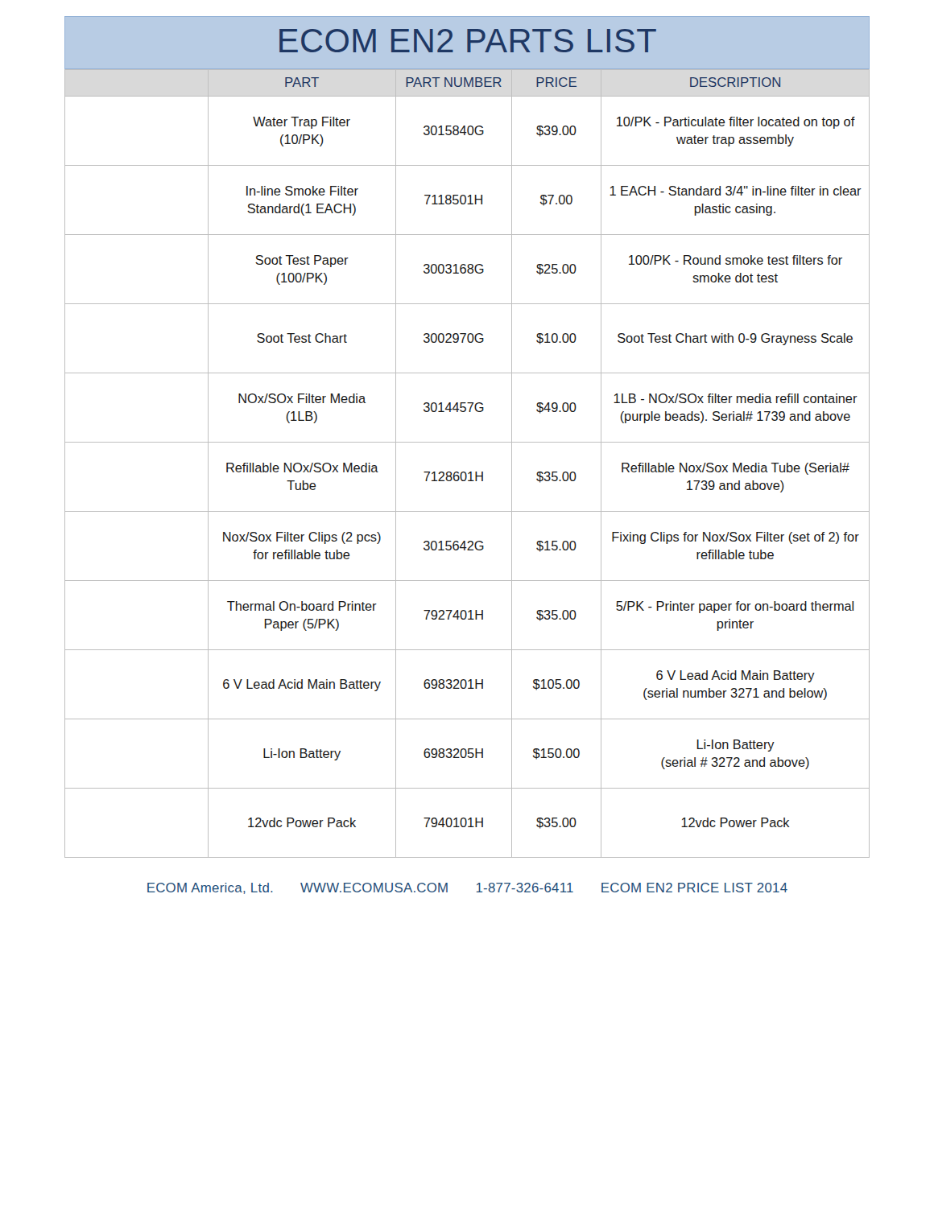ECOM EN2 PARTS LIST
| | PART | PART NUMBER | PRICE | DESCRIPTION |
| --- | --- | --- | --- | --- |
| | Water Trap Filter (10/PK) | 3015840G | $39.00 | 10/PK - Particulate filter located on top of water trap assembly |
| | In-line Smoke Filter Standard(1 EACH) | 7118501H | $7.00 | 1 EACH - Standard 3/4" in-line filter in clear plastic casing. |
| | Soot Test Paper (100/PK) | 3003168G | $25.00 | 100/PK - Round smoke test filters for smoke dot test |
| | Soot Test Chart | 3002970G | $10.00 | Soot Test Chart with 0-9 Grayness Scale |
| | NOx/SOx Filter Media (1LB) | 3014457G | $49.00 | 1LB - NOx/SOx filter media refill container (purple beads). Serial# 1739 and above |
| | Refillable NOx/SOx Media Tube | 7128601H | $35.00 | Refillable Nox/Sox Media Tube (Serial# 1739 and above) |
| | Nox/Sox Filter Clips (2 pcs) for refillable tube | 3015642G | $15.00 | Fixing Clips for Nox/Sox Filter (set of 2) for refillable tube |
| | Thermal On-board Printer Paper (5/PK) | 7927401H | $35.00 | 5/PK - Printer paper for on-board thermal printer |
| | 6 V Lead Acid Main Battery | 6983201H | $105.00 | 6 V Lead Acid Main Battery (serial number 3271 and below) |
| | Li-Ion Battery | 6983205H | $150.00 | Li-Ion Battery (serial # 3272 and above) |
| | 12vdc Power Pack | 7940101H | $35.00 | 12vdc Power Pack |
ECOM America, Ltd. WWW.ECOMUSA.COM 1-877-326-6411 ECOM EN2 PRICE LIST 2014